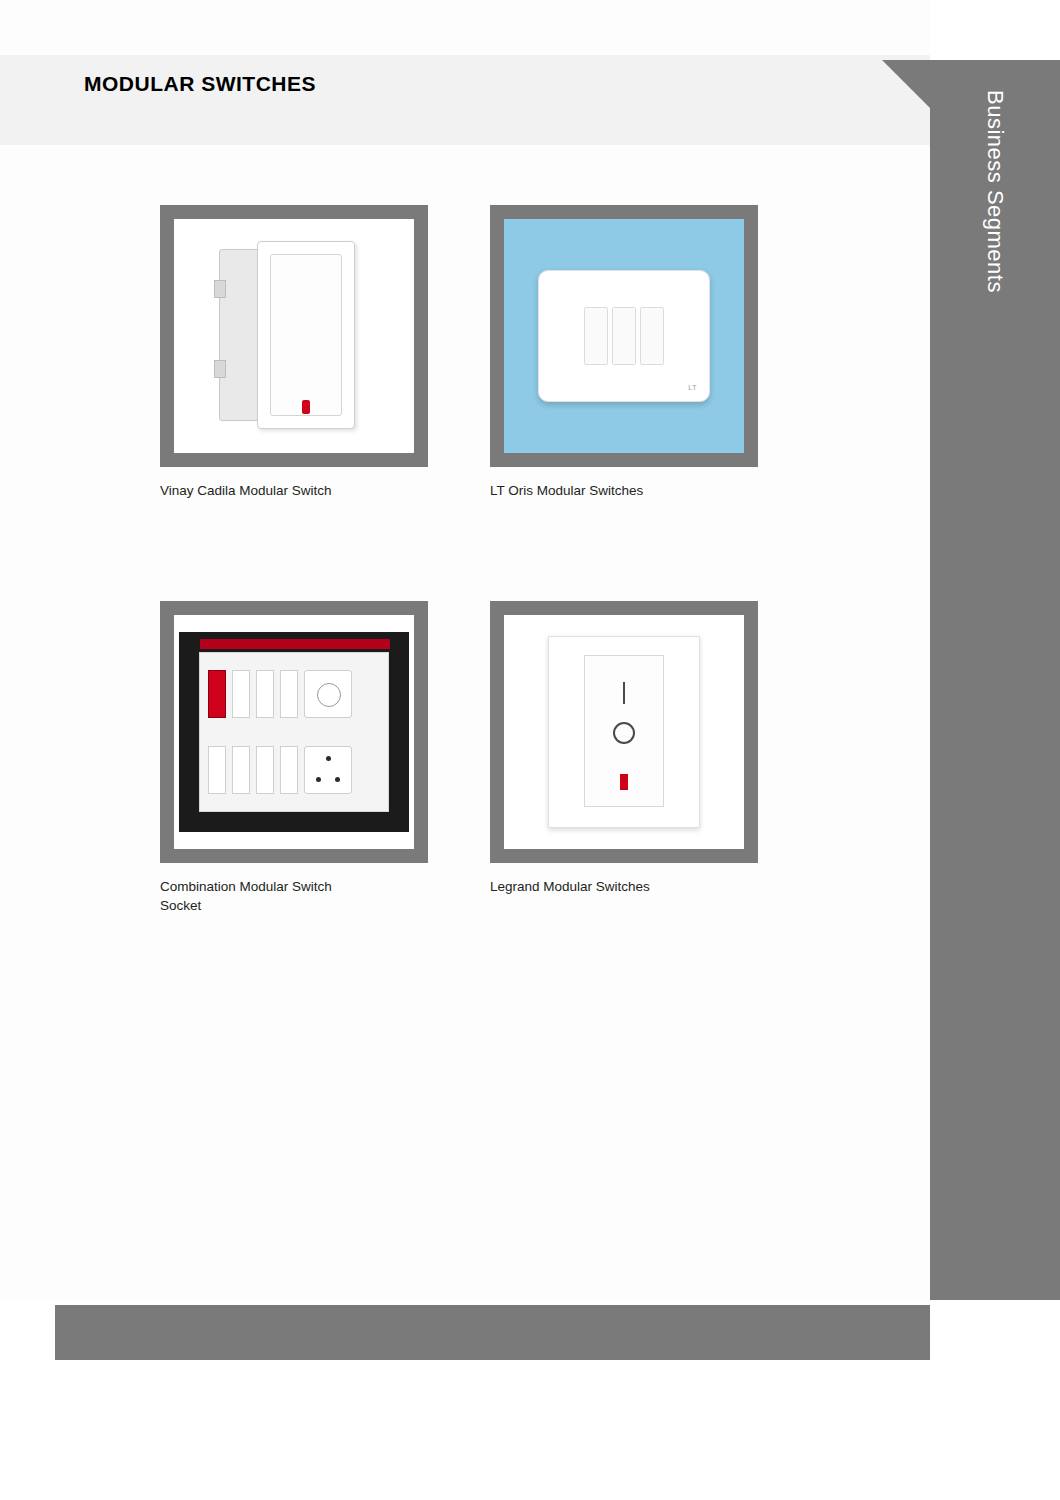MODULAR SWITCHES
Business Segments
Vinay Cadila Modular Switch
LT
LT Oris Modular Switches
Combination Modular Switch
Socket
Legrand Modular Switches